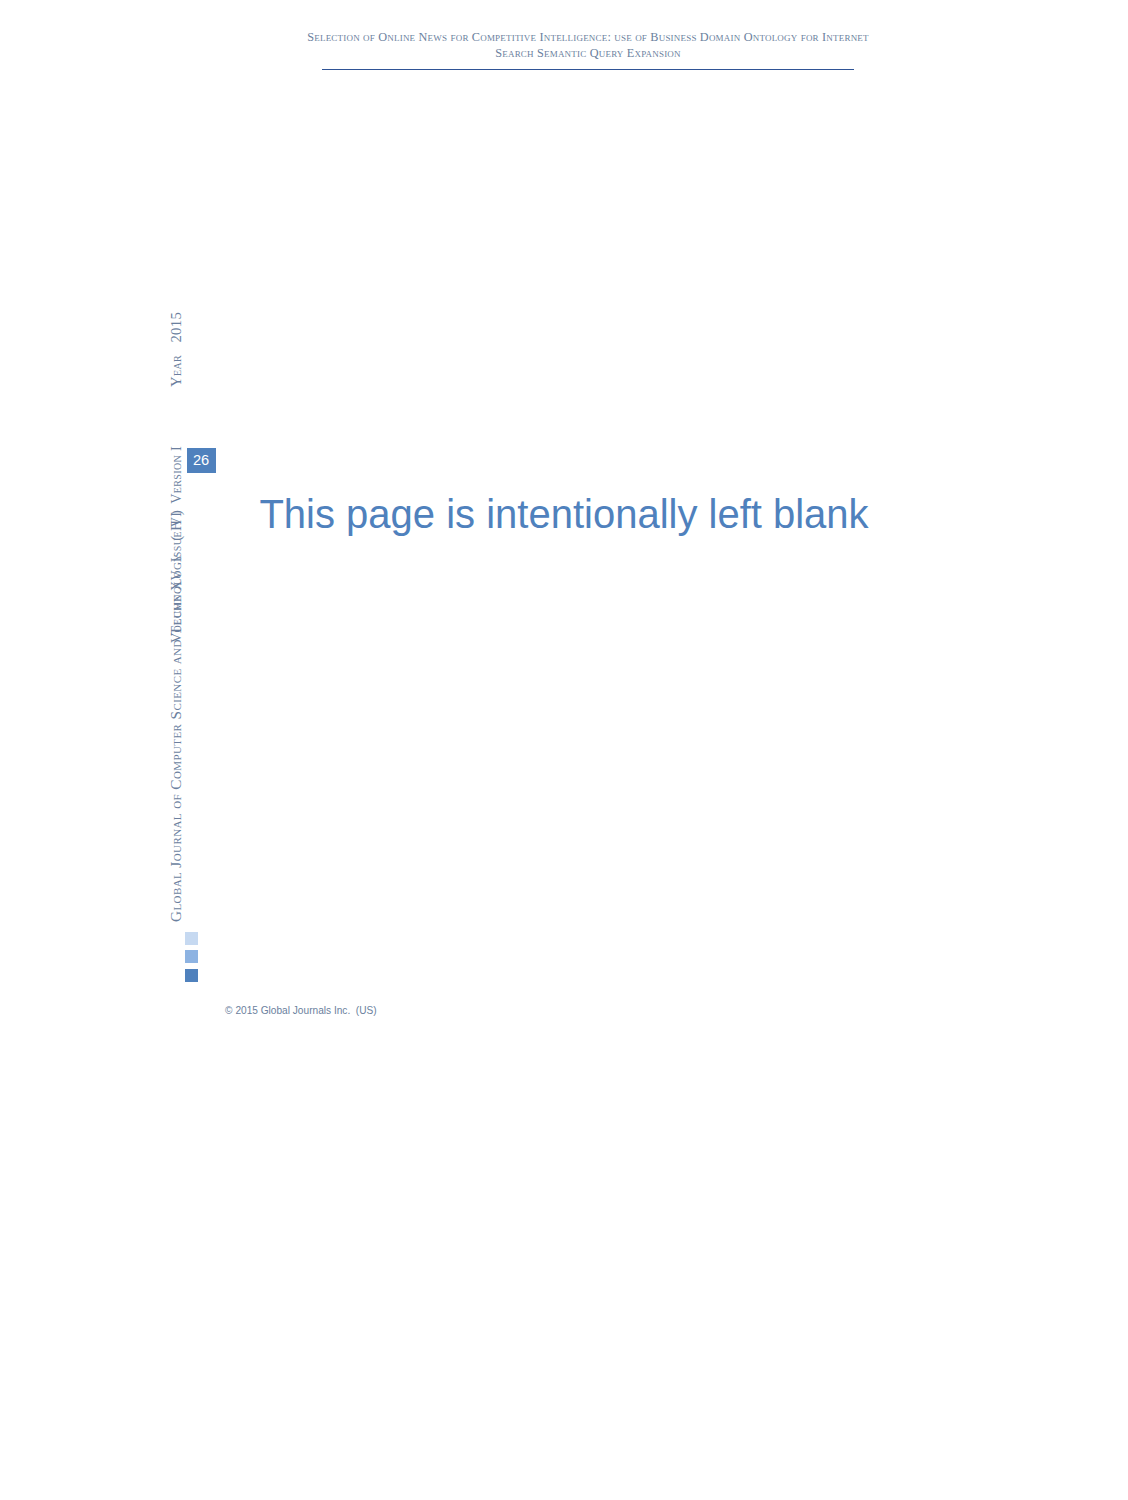Selection of Online News for Competitive Intelligence: use of Business Domain Ontology for Internet
Search Semantic Query Expansion
Year 2015
26
Volume XV Issue VI Version I
Global Journal of Computer Science and Technology ( H )
This page is intentionally left blank
© 2015 Global Journals Inc. (US)